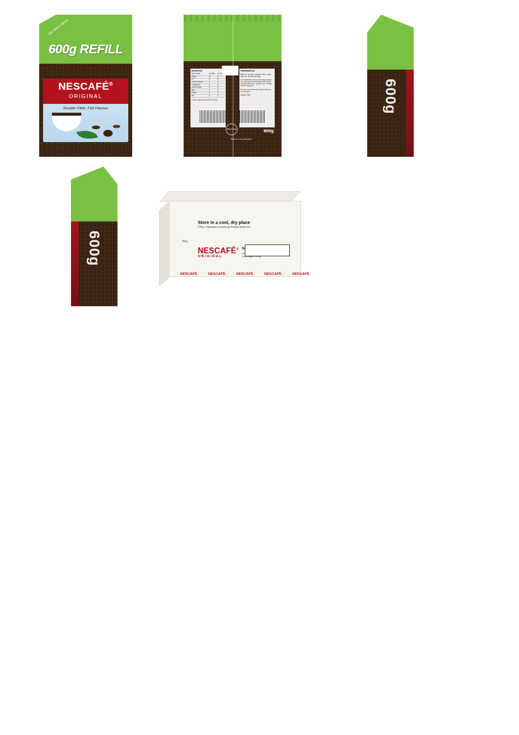Can store a spoon
600g REFILL
NESCAFÉ®
ORIGINAL
Double Filter, Full Flavour
Nutrition
| Typical values | per 100g | per cup |
| Energy | kJ | kJ |
| Fat | g | g |
| of which saturates | g | g |
| Carbohydrate | g | g |
| of which sugars | g | g |
| Fibre | g | g |
| Protein | g | g |
| Salt | g | g |
Contains approximately 333 servings.
Preparation
Add 1 tsp. To make a stronger coffee, simply add more. Stir well and enjoy.
Our double filter process technology captures the richest flavours and delivers that smooth, rounded coffee taste, cup after cup. It's made for your enjoyment.
Do not accept if the seal is broken. Store in a cool, dry place.
Soluble Coffee
RECYCLE
Store in a cool, dry place
600g
600g
600g
Store in a cool, dry place
® Reg. Trademark of Société des Produits Nestlé S.A.
600g
NESCAFÉ®ORIGINAL
Soluble Coffee
Net weight: 6 x 600g = 3.6 kg
Gross weight: 3.87 kg
NESCAFÉ. NESCAFÉ. NESCAFÉ. NESCAFÉ. NESCAFÉ.